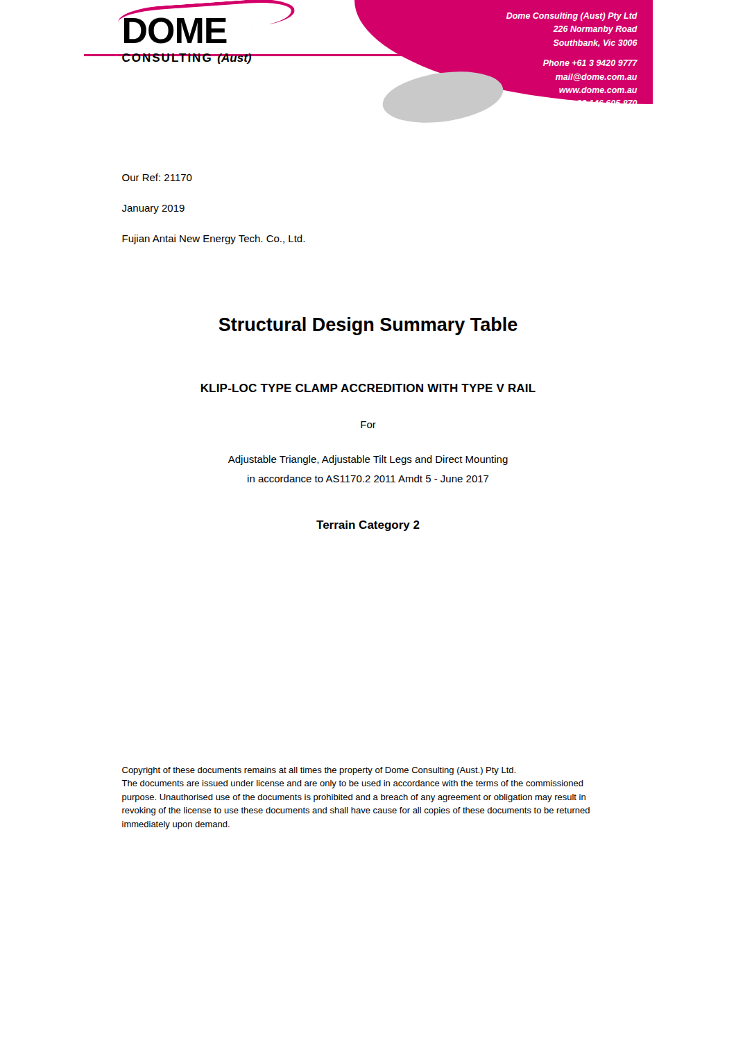DOME
CONSULTING (Aust)
Dome Consulting (Aust) Pty Ltd
226 Normanby Road
Southbank, Vic 3006
Phone +61 3 9420 9777
mail@dome.com.au
www.dome.com.au
ABN: 32 146 605 870
Our Ref: 21170
January 2019
Fujian Antai New Energy Tech. Co., Ltd.
Structural Design Summary Table
KLIP-LOC TYPE CLAMP ACCREDITION WITH TYPE V RAIL
For
Adjustable Triangle, Adjustable Tilt Legs and Direct Mounting
in accordance to AS1170.2 2011 Amdt 5 - June 2017
Terrain Category 2
Copyright of these documents remains at all times the property of Dome Consulting (Aust.) Pty Ltd.
The documents are issued under license and are only to be used in accordance with the terms of the commissioned purpose. Unauthorised use of the documents is prohibited and a breach of any agreement or obligation may result in revoking of the license to use these documents and shall have cause for all copies of these documents to be returned immediately upon demand.